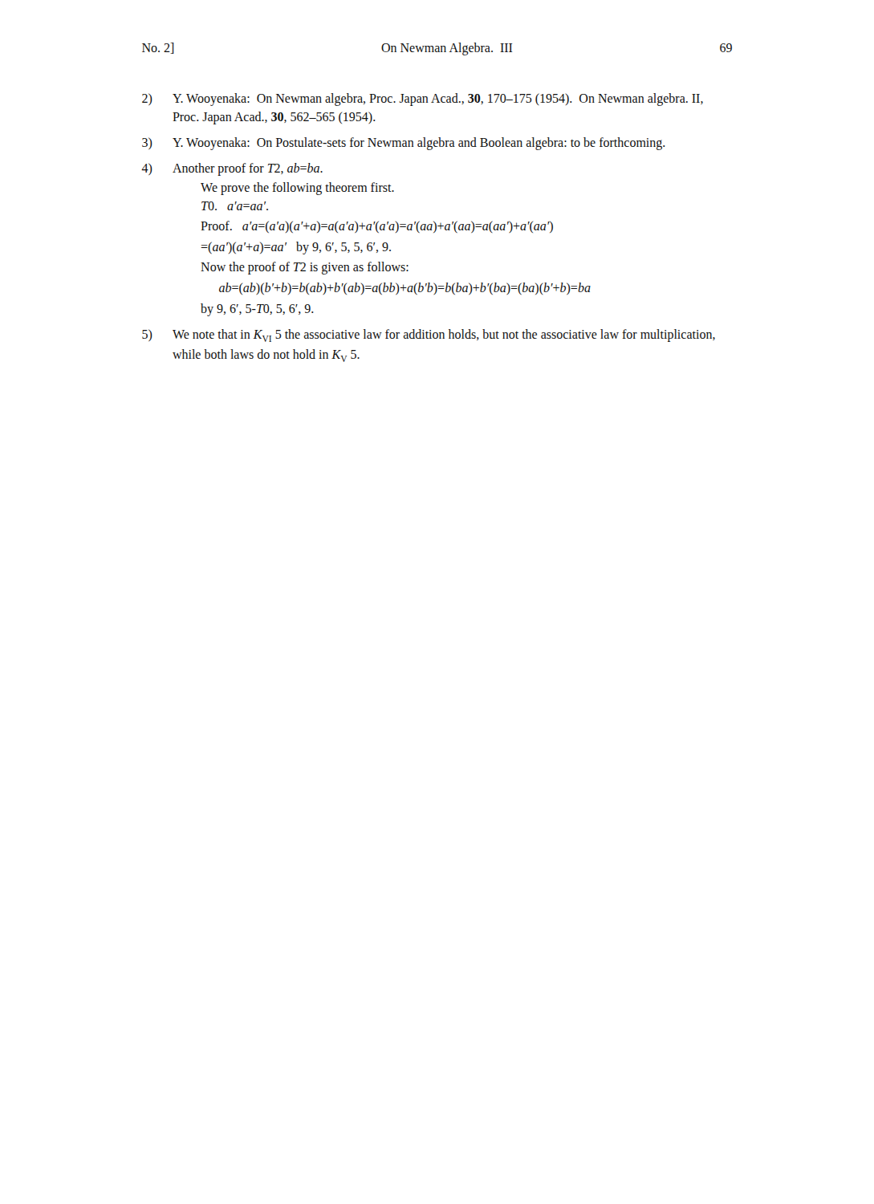No. 2] On Newman Algebra. III 69
2) Y. Wooyenaka: On Newman algebra, Proc. Japan Acad., 30, 170–175 (1954). On Newman algebra. II, Proc. Japan Acad., 30, 562–565 (1954).
3) Y. Wooyenaka: On Postulate-sets for Newman algebra and Boolean algebra: to be forthcoming.
4) Another proof for T 2, ab=ba.
We prove the following theorem first.
T 0. a′a=aa′.
Proof. a′a=(a′a)(a′+a)=a(a′a)+a′(a′a)=a′(aa)+a′(aa)=a(aa′)+a′(aa′)
=(aa′)(a′+a)=aa′ by 9, 6′, 5, 5, 6′, 9.
Now the proof of T 2 is given as follows:
ab=(ab)(b′+b)=b(ab)+b′(ab)=a(bb)+a(b′b)=b(ba)+b′(ba)=(ba)(b′+b)=ba
by 9, 6′, 5-T 0, 5, 6′, 9.
5) We note that in KVI 5 the associative law for addition holds, but not the associative law for multiplication, while both laws do not hold in KV 5.